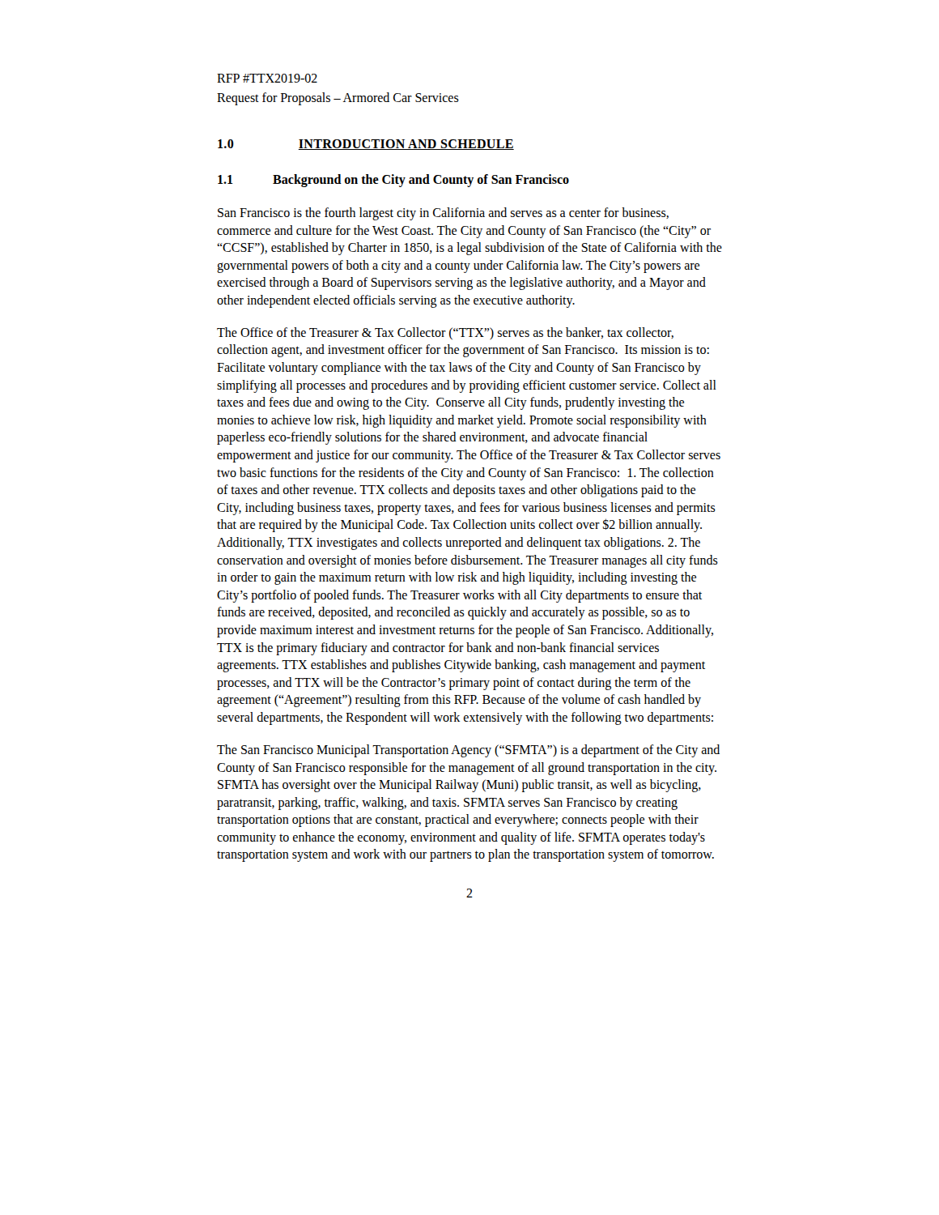RFP #TTX2019-02
Request for Proposals – Armored Car Services
1.0 INTRODUCTION AND SCHEDULE
1.1 Background on the City and County of San Francisco
San Francisco is the fourth largest city in California and serves as a center for business, commerce and culture for the West Coast. The City and County of San Francisco (the “City” or “CCSF”), established by Charter in 1850, is a legal subdivision of the State of California with the governmental powers of both a city and a county under California law. The City’s powers are exercised through a Board of Supervisors serving as the legislative authority, and a Mayor and other independent elected officials serving as the executive authority.
The Office of the Treasurer & Tax Collector (“TTX”) serves as the banker, tax collector, collection agent, and investment officer for the government of San Francisco. Its mission is to: Facilitate voluntary compliance with the tax laws of the City and County of San Francisco by simplifying all processes and procedures and by providing efficient customer service. Collect all taxes and fees due and owing to the City. Conserve all City funds, prudently investing the monies to achieve low risk, high liquidity and market yield. Promote social responsibility with paperless eco-friendly solutions for the shared environment, and advocate financial empowerment and justice for our community. The Office of the Treasurer & Tax Collector serves two basic functions for the residents of the City and County of San Francisco: 1. The collection of taxes and other revenue. TTX collects and deposits taxes and other obligations paid to the City, including business taxes, property taxes, and fees for various business licenses and permits that are required by the Municipal Code. Tax Collection units collect over $2 billion annually. Additionally, TTX investigates and collects unreported and delinquent tax obligations. 2. The conservation and oversight of monies before disbursement. The Treasurer manages all city funds in order to gain the maximum return with low risk and high liquidity, including investing the City’s portfolio of pooled funds. The Treasurer works with all City departments to ensure that funds are received, deposited, and reconciled as quickly and accurately as possible, so as to provide maximum interest and investment returns for the people of San Francisco. Additionally, TTX is the primary fiduciary and contractor for bank and non-bank financial services agreements. TTX establishes and publishes Citywide banking, cash management and payment processes, and TTX will be the Contractor’s primary point of contact during the term of the agreement (“Agreement”) resulting from this RFP. Because of the volume of cash handled by several departments, the Respondent will work extensively with the following two departments:
The San Francisco Municipal Transportation Agency (“SFMTA”) is a department of the City and County of San Francisco responsible for the management of all ground transportation in the city. SFMTA has oversight over the Municipal Railway (Muni) public transit, as well as bicycling, paratransit, parking, traffic, walking, and taxis. SFMTA serves San Francisco by creating transportation options that are constant, practical and everywhere; connects people with their community to enhance the economy, environment and quality of life. SFMTA operates today's transportation system and work with our partners to plan the transportation system of tomorrow.
2